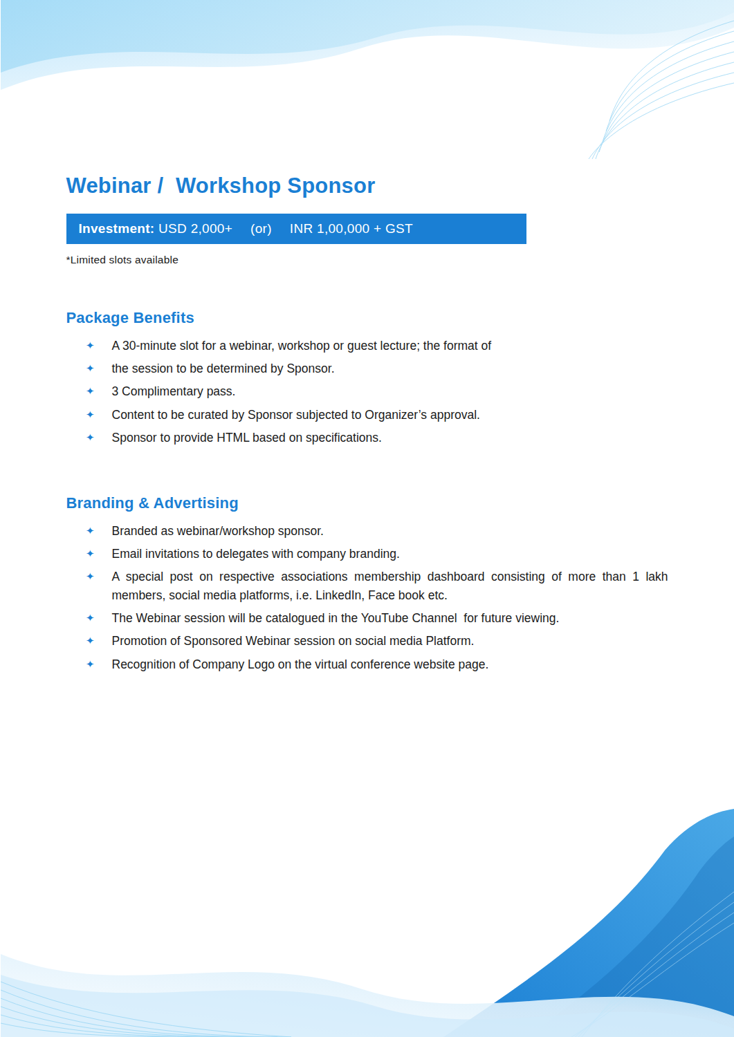Webinar / Workshop Sponsor
Investment: USD 2,000+ (or) INR 1,00,000 + GST
*Limited slots available
Package Benefits
A 30-minute slot for a webinar, workshop or guest lecture; the format of
the session to be determined by Sponsor.
3 Complimentary pass.
Content to be curated by Sponsor subjected to Organizer’s approval.
Sponsor to provide HTML based on specifications.
Branding & Advertising
Branded as webinar/workshop sponsor.
Email invitations to delegates with company branding.
A special post on respective associations membership dashboard consisting of more than 1 lakh members, social media platforms, i.e. LinkedIn, Face book etc.
The Webinar session will be catalogued in the YouTube Channel for future viewing.
Promotion of Sponsored Webinar session on social media Platform.
Recognition of Company Logo on the virtual conference website page.